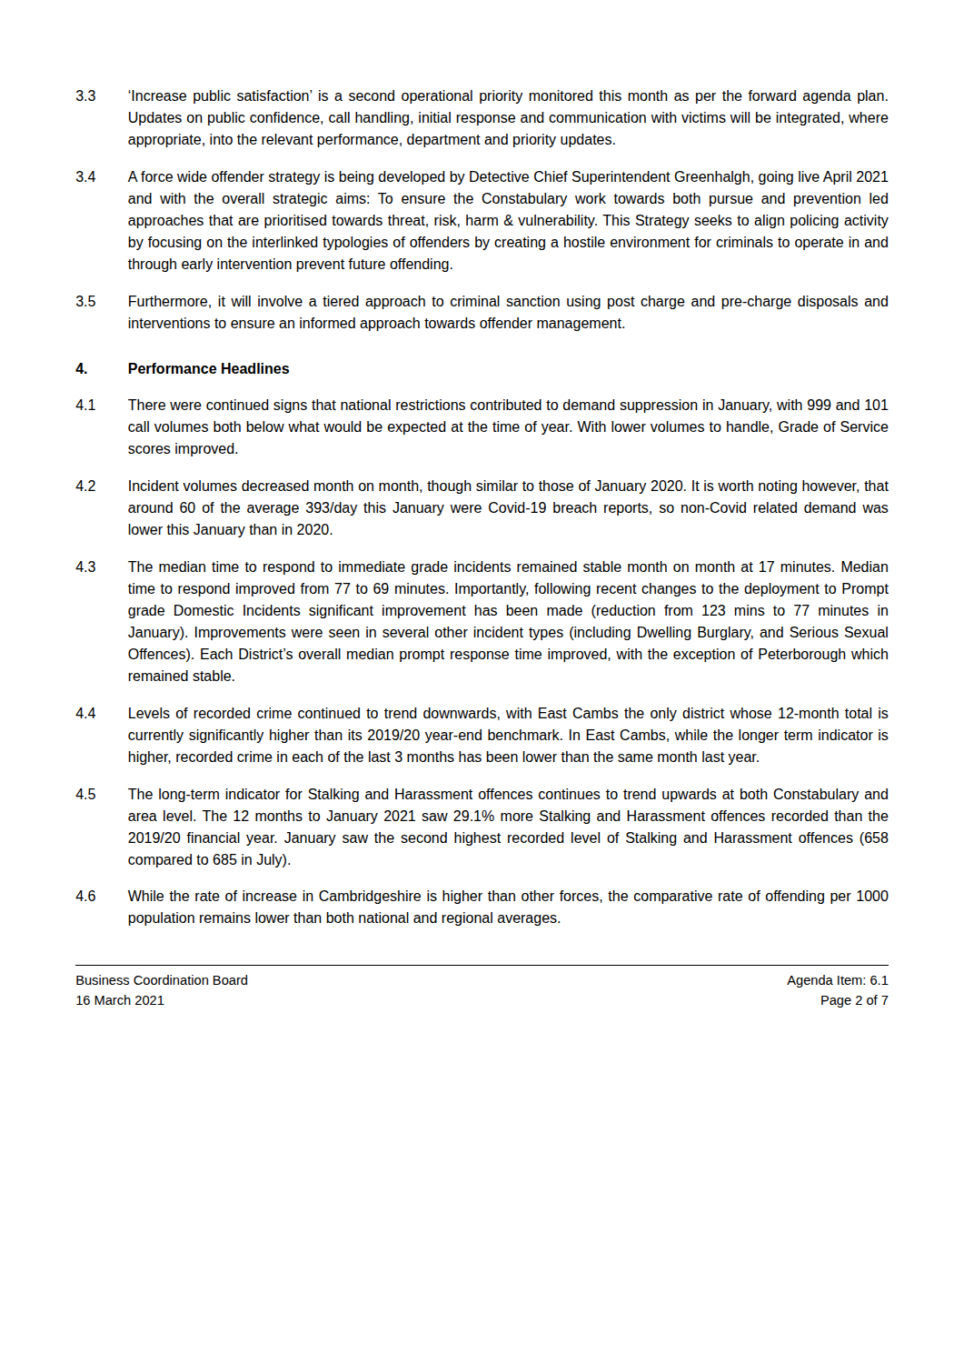3.3
‘Increase public satisfaction’ is a second operational priority monitored this month as per the forward agenda plan. Updates on public confidence, call handling, initial response and communication with victims will be integrated, where appropriate, into the relevant performance, department and priority updates.
3.4
A force wide offender strategy is being developed by Detective Chief Superintendent Greenhalgh, going live April 2021 and with the overall strategic aims: To ensure the Constabulary work towards both pursue and prevention led approaches that are prioritised towards threat, risk, harm & vulnerability. This Strategy seeks to align policing activity by focusing on the interlinked typologies of offenders by creating a hostile environment for criminals to operate in and through early intervention prevent future offending.
3.5
Furthermore, it will involve a tiered approach to criminal sanction using post charge and pre-charge disposals and interventions to ensure an informed approach towards offender management.
4. Performance Headlines
4.1
There were continued signs that national restrictions contributed to demand suppression in January, with 999 and 101 call volumes both below what would be expected at the time of year. With lower volumes to handle, Grade of Service scores improved.
4.2
Incident volumes decreased month on month, though similar to those of January 2020. It is worth noting however, that around 60 of the average 393/day this January were Covid-19 breach reports, so non-Covid related demand was lower this January than in 2020.
4.3
The median time to respond to immediate grade incidents remained stable month on month at 17 minutes. Median time to respond improved from 77 to 69 minutes. Importantly, following recent changes to the deployment to Prompt grade Domestic Incidents significant improvement has been made (reduction from 123 mins to 77 minutes in January). Improvements were seen in several other incident types (including Dwelling Burglary, and Serious Sexual Offences). Each District’s overall median prompt response time improved, with the exception of Peterborough which remained stable.
4.4
Levels of recorded crime continued to trend downwards, with East Cambs the only district whose 12-month total is currently significantly higher than its 2019/20 year-end benchmark. In East Cambs, while the longer term indicator is higher, recorded crime in each of the last 3 months has been lower than the same month last year.
4.5
The long-term indicator for Stalking and Harassment offences continues to trend upwards at both Constabulary and area level. The 12 months to January 2021 saw 29.1% more Stalking and Harassment offences recorded than the 2019/20 financial year. January saw the second highest recorded level of Stalking and Harassment offences (658 compared to 685 in July).
4.6
While the rate of increase in Cambridgeshire is higher than other forces, the comparative rate of offending per 1000 population remains lower than both national and regional averages.
Business Coordination Board
16 March 2021
Agenda Item: 6.1
Page 2 of 7